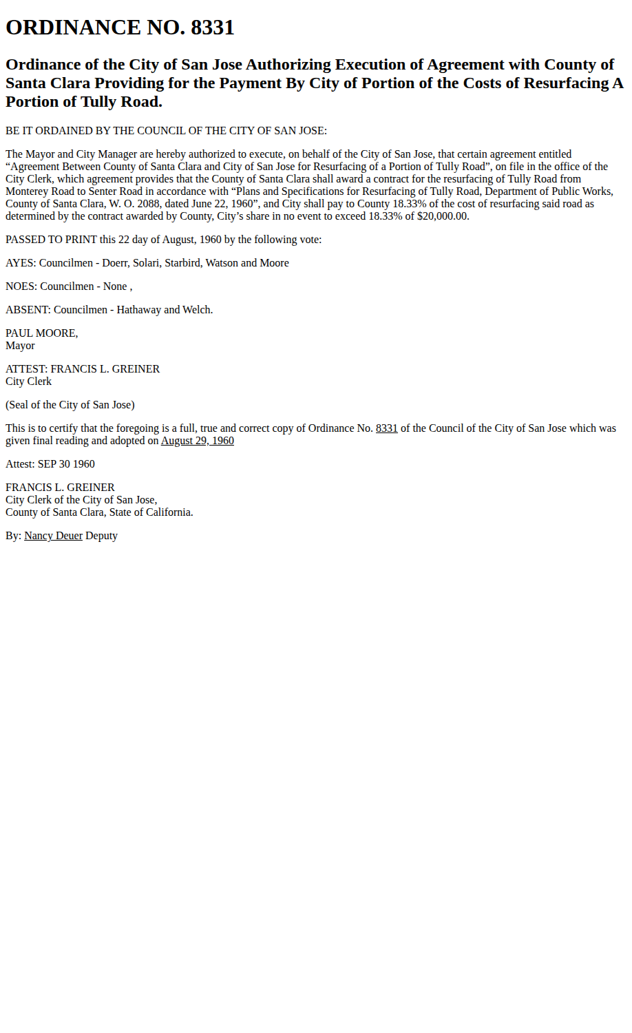ORDINANCE NO. 8331
Ordinance of the City of San Jose Authorizing Execution of Agreement with County of Santa Clara Providing for the Payment By City of Portion of the Costs of Resurfacing A Portion of Tully Road.
BE IT ORDAINED BY THE COUNCIL OF THE CITY OF SAN JOSE:
The Mayor and City Manager are hereby authorized to execute, on behalf of the City of San Jose, that certain agreement entitled “Agreement Between County of Santa Clara and City of San Jose for Resurfacing of a Portion of Tully Road”, on file in the office of the City Clerk, which agreement provides that the County of Santa Clara shall award a contract for the resurfacing of Tully Road from Monterey Road to Senter Road in accordance with “Plans and Specifications for Resurfacing of Tully Road, Department of Public Works, County of Santa Clara, W. O. 2088, dated June 22, 1960”, and City shall pay to County 18.33% of the cost of resurfacing said road as determined by the contract awarded by County, City’s share in no event to exceed 18.33% of $20,000.00.
PASSED TO PRINT this 22 day of August, 1960 by the following vote:
AYES: Councilmen - Doerr, Solari, Starbird, Watson and Moore
NOES: Councilmen - None ,
ABSENT: Councilmen - Hathaway and Welch.
PAUL MOORE,
Mayor
ATTEST: FRANCIS L. GREINER
City Clerk
(Seal of the City of San Jose)
This is to certify that the foregoing is a full, true and correct copy of Ordinance No. 8331 of the Council of the City of San Jose which was given final reading and adopted on August 29, 1960
Attest: SEP 30 1960
FRANCIS L. GREINER
City Clerk of the City of San Jose,
County of Santa Clara, State of California.
By: Nancy Deuer Deputy